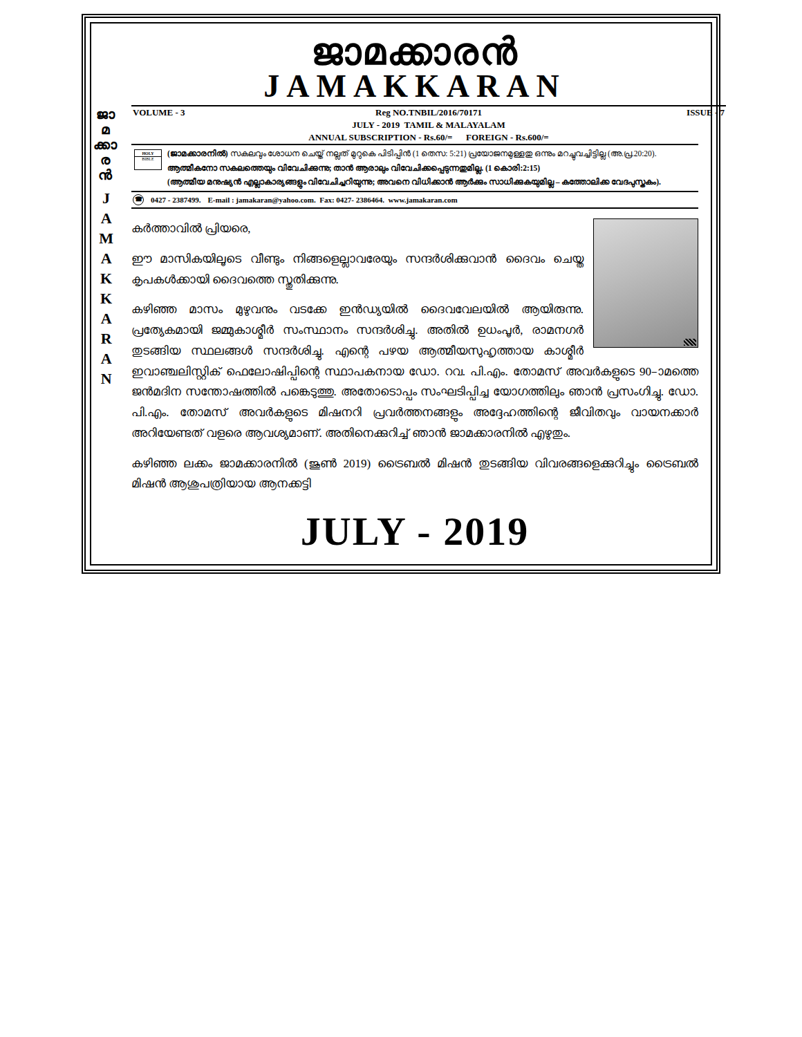ജാ
മ
ക്കാ
ര
ൻ
JAMAKKARAN
ജാമക്കാരൻ
JAMAKKARAN
| VOLUME - 3 | Reg NO.TNBIL/2016/70171 | ISSUE - 7 |
| JULY - 2019 TAMIL & MALAYALAM |
| ANNUAL SUBSCRIPTION - Rs.60/= FOREIGN - Rs.600/= |
HOLYBIBLE
(ജാമക്കാരനിൽ) സകലവും ശോധന ചെയ്ത് നല്ലത് മുറുകെ പിടിപ്പിൻ (1 തെസ: 5:21) പ്രയോജനമുള്ളതു ഒന്നും മറച്ചുവച്ചിട്ടില്ല (അ.പ്ര.20:20).
ആത്മീകനോ സകലത്തെയും വിവേചിക്കുന്നു; താൻ ആരാലും വിവേചിക്കപ്പെടുന്നതുമില്ല. (1 കൊരി:2:15)
(ആത്മീയ മനുഷ്യൻ എല്ലാകാര്യങ്ങളും വിവേചിച്ചറിയുന്നു; അവനെ വിധിക്കാൻ ആർക്കും സാധിക്കുകയുമില്ല – കത്തോലിക്ക വേദപുസ്തകം).
☎ 0427 - 2387499. E-mail : jamakaran@yahoo.com. Fax: 0427- 2386464. www.jamakaran.com
കർത്താവിൽ പ്രിയരെ,
ഈ മാസികയിലൂടെ വീണ്ടും നിങ്ങളെല്ലാവരേയും സന്ദർശിക്കുവാൻ ദൈവം ചെയ്ത കൃപകൾക്കായി ദൈവത്തെ സ്തുതിക്കുന്നു.
കഴിഞ്ഞ മാസം മുഴുവനും വടക്കേ ഇൻഡ്യയിൽ ദൈവവേലയിൽ ആയിരുന്നു. പ്രത്യേകമായി ജമ്മുകാശ്മീർ സംസ്ഥാനം സന്ദർശിച്ചു. അതിൽ ഉധംപൂർ, രാമനഗർ തുടങ്ങിയ സ്ഥലങ്ങൾ സന്ദർശിച്ചു. എന്റെ പഴയ ആത്മീയസുഹൃത്തായ കാശ്മീർ ഇവാഞ്ചലിസ്റ്റിക് ഫെലോഷിപ്പിന്റെ സ്ഥാപകനായ ഡോ. റവ. പി.എം. തോമസ് അവർകളുടെ 90–ാമത്തെ ജൻമദിന സന്തോഷത്തിൽ പങ്കെടുത്തു. അതോടൊപ്പം സംഘടിപ്പിച്ച യോഗത്തിലും ഞാൻ പ്രസംഗിച്ചു. ഡോ. പി.എം. തോമസ് അവർകളുടെ മിഷനറി പ്രവർത്തനങ്ങളും അദ്ദേഹത്തിന്റെ ജീവിതവും വായനക്കാർ അറിയേണ്ടത് വളരെ ആവശ്യമാണ്. അതിനെക്കുറിച്ച് ഞാൻ ജാമക്കാരനിൽ എഴുതും.
കഴിഞ്ഞ ലക്കം ജാമക്കാരനിൽ (ജൂൺ 2019) ട്രൈബൽ മിഷൻ തുടങ്ങിയ വിവരങ്ങളെക്കുറിച്ചും ട്രൈബൽ മിഷൻ ആശുപത്രിയായ ആനക്കട്ടി
JULY - 2019